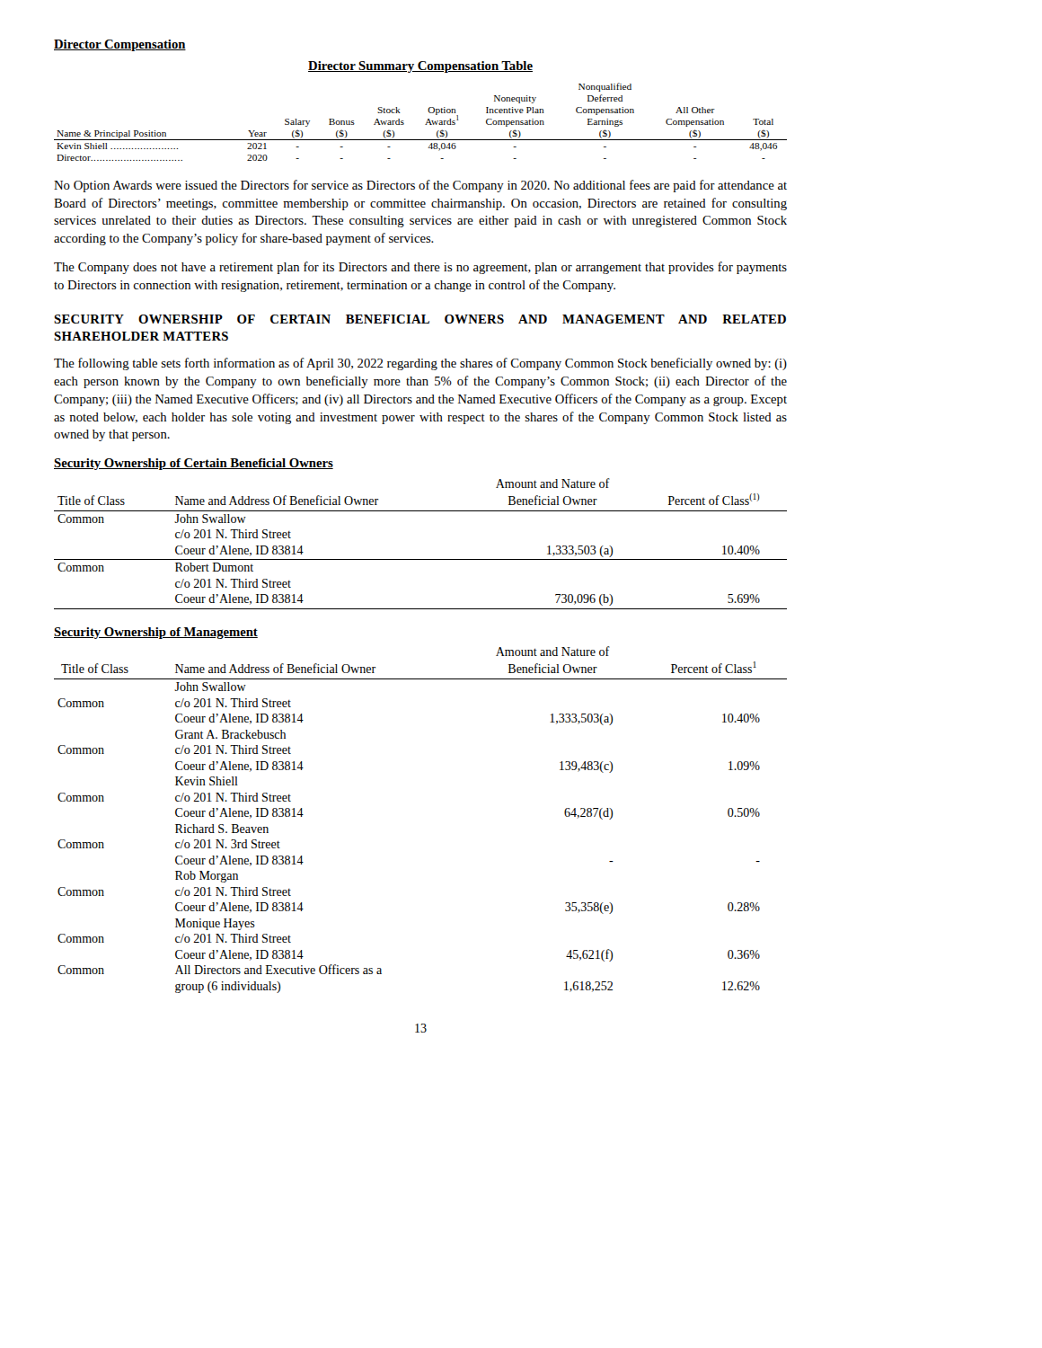Director Compensation
Director Summary Compensation Table
| | | | | | | | Nonqualified | | |
| --- | --- | --- | --- | --- | --- | --- | --- | --- | --- |
| | | | | | | Nonequity | Deferred | | |
| | | | | Stock | Option | Incentive Plan | Compensation | All Other | |
| | | Salary | Bonus | Awards | Awards 1 | Compensation | Earnings | Compensation | Total |
| Name & Principal Position | Year | ($) | ($) | ($) | ($) | ($) | ($) | ($) | ($) |
| Kevin Shiell ....................... | 2021 | - | - | - | 48,046 | - | - | - | 48,046 |
| Director ............................... | 2020 | - | - | - | - | - | - | - | - |
No Option Awards were issued the Directors for service as Directors of the Company in 2020. No additional fees are paid for attendance at Board of Directors’ meetings, committee membership or committee chairmanship. On occasion, Directors are retained for consulting services unrelated to their duties as Directors. These consulting services are either paid in cash or with unregistered Common Stock according to the Company’s policy for share-based payment of services.
The Company does not have a retirement plan for its Directors and there is no agreement, plan or arrangement that provides for payments to Directors in connection with resignation, retirement, termination or a change in control of the Company.
SECURITY OWNERSHIP OF CERTAIN BENEFICIAL OWNERS AND MANAGEMENT AND RELATED SHAREHOLDER MATTERS
The following table sets forth information as of April 30, 2022 regarding the shares of Company Common Stock beneficially owned by: (i) each person known by the Company to own beneficially more than 5% of the Company’s Common Stock; (ii) each Director of the Company; (iii) the Named Executive Officers; and (iv) all Directors and the Named Executive Officers of the Company as a group. Except as noted below, each holder has sole voting and investment power with respect to the shares of the Company Common Stock listed as owned by that person.
Security Ownership of Certain Beneficial Owners
| | | Amount and Nature of | |
| --- | --- | --- | --- |
| Title of Class | Name and Address Of Beneficial Owner | Beneficial Owner | Percent of Class (1) |
| Common | John Swallow | | |
| | c/o 201 N. Third Street | | |
| | Coeur d’Alene, ID 83814 | 1,333,503 (a) | 10.40% |
| Common | Robert Dumont | | |
| | c/o 201 N. Third Street | | |
| | Coeur d’Alene, ID 83814 | 730,096 (b) | 5.69% |
Security Ownership of Management
| | | Amount and Nature of | |
| --- | --- | --- | --- |
| Title of Class | Name and Address of Beneficial Owner | Beneficial Owner | Percent of Class 1 |
| | John Swallow | | |
| Common | c/o 201 N. Third Street | | |
| | Coeur d’Alene, ID 83814 | 1,333,503(a) | 10.40% |
| | Grant A. Brackebusch | | |
| Common | c/o 201 N. Third Street | | |
| | Coeur d’Alene, ID 83814 | 139,483(c) | 1.09% |
| | Kevin Shiell | | |
| Common | c/o 201 N. Third Street | | |
| | Coeur d’Alene, ID 83814 | 64,287(d) | 0.50% |
| | Richard S. Beaven | | |
| Common | c/o 201 N. 3rd Street | | |
| | Coeur d’Alene, ID 83814 | - | - |
| | Rob Morgan | | |
| Common | c/o 201 N. Third Street | | |
| | Coeur d’Alene, ID 83814 | 35,358(e) | 0.28% |
| | Monique Hayes | | |
| Common | c/o 201 N. Third Street | | |
| | Coeur d’Alene, ID 83814 | 45,621(f) | 0.36% |
| Common | All Directors and Executive Officers as a | | |
| | group (6 individuals) | 1,618,252 | 12.62% |
13